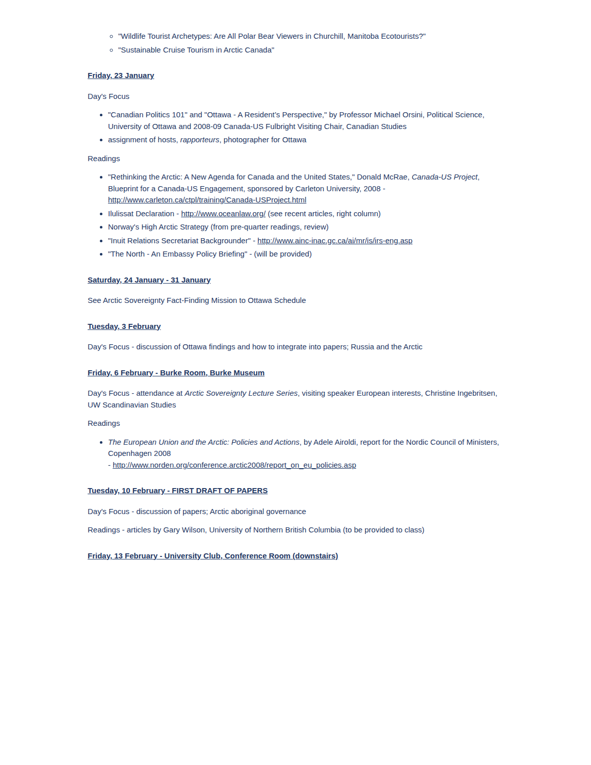"Wildlife Tourist Archetypes: Are All Polar Bear Viewers in Churchill, Manitoba Ecotourists?"
"Sustainable Cruise Tourism in Arctic Canada"
Friday, 23 January
Day's Focus
"Canadian Politics 101" and "Ottawa - A Resident’s Perspective," by Professor Michael Orsini, Political Science, University of Ottawa and 2008-09 Canada-US Fulbright Visiting Chair, Canadian Studies
assignment of hosts, rapporteurs, photographer for Ottawa
Readings
"Rethinking the Arctic: A New Agenda for Canada and the United States," Donald McRae, Canada-US Project, Blueprint for a Canada-US Engagement, sponsored by Carleton University, 2008 -http://www.carleton.ca/ctpl/training/Canada-USProject.html
Ilulissat Declaration - http://www.oceanlaw.org/ (see recent articles, right column)
Norway's High Arctic Strategy (from pre-quarter readings, review)
"Inuit Relations Secretariat Backgrounder" - http://www.ainc-inac.gc.ca/ai/mr/is/irs-eng.asp
"The North - An Embassy Policy Briefing" - (will be provided)
Saturday, 24 January - 31 January
See Arctic Sovereignty Fact-Finding Mission to Ottawa Schedule
Tuesday, 3 February
Day's Focus - discussion of Ottawa findings and how to integrate into papers; Russia and the Arctic
Friday, 6 February - Burke Room, Burke Museum
Day's Focus - attendance at Arctic Sovereignty Lecture Series, visiting speaker European interests, Christine Ingebritsen, UW Scandinavian Studies
Readings
The European Union and the Arctic: Policies and Actions, by Adele Airoldi, report for the Nordic Council of Ministers, Copenhagen 2008
- http://www.norden.org/conference.arctic2008/report_on_eu_policies.asp
Tuesday, 10 February - FIRST DRAFT OF PAPERS
Day's Focus - discussion of papers; Arctic aboriginal governance
Readings - articles by Gary Wilson, University of Northern British Columbia (to be provided to class)
Friday, 13 February - University Club, Conference Room (downstairs)